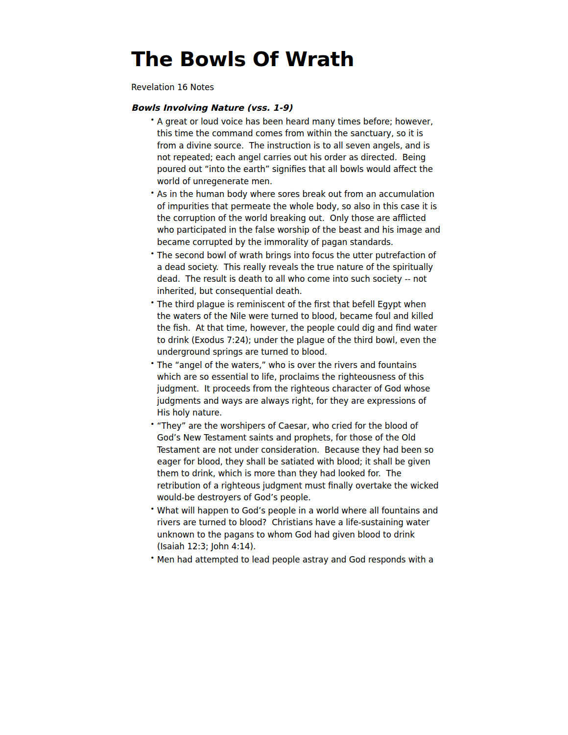The Bowls Of Wrath
Revelation 16 Notes
Bowls Involving Nature (vss. 1-9)
A great or loud voice has been heard many times before; however, this time the command comes from within the sanctuary, so it is from a divine source. The instruction is to all seven angels, and is not repeated; each angel carries out his order as directed. Being poured out “into the earth” signifies that all bowls would affect the world of unregenerate men.
As in the human body where sores break out from an accumulation of impurities that permeate the whole body, so also in this case it is the corruption of the world breaking out. Only those are afflicted who participated in the false worship of the beast and his image and became corrupted by the immorality of pagan standards.
The second bowl of wrath brings into focus the utter putrefaction of a dead society. This really reveals the true nature of the spiritually dead. The result is death to all who come into such society -- not inherited, but consequential death.
The third plague is reminiscent of the first that befell Egypt when the waters of the Nile were turned to blood, became foul and killed the fish. At that time, however, the people could dig and find water to drink (Exodus 7:24); under the plague of the third bowl, even the underground springs are turned to blood.
The “angel of the waters,” who is over the rivers and fountains which are so essential to life, proclaims the righteousness of this judgment. It proceeds from the righteous character of God whose judgments and ways are always right, for they are expressions of His holy nature.
“They” are the worshipers of Caesar, who cried for the blood of God’s New Testament saints and prophets, for those of the Old Testament are not under consideration. Because they had been so eager for blood, they shall be satiated with blood; it shall be given them to drink, which is more than they had looked for. The retribution of a righteous judgment must finally overtake the wicked would-be destroyers of God’s people.
What will happen to God’s people in a world where all fountains and rivers are turned to blood? Christians have a life-sustaining water unknown to the pagans to whom God had given blood to drink (Isaiah 12:3; John 4:14).
Men had attempted to lead people astray and God responds with a